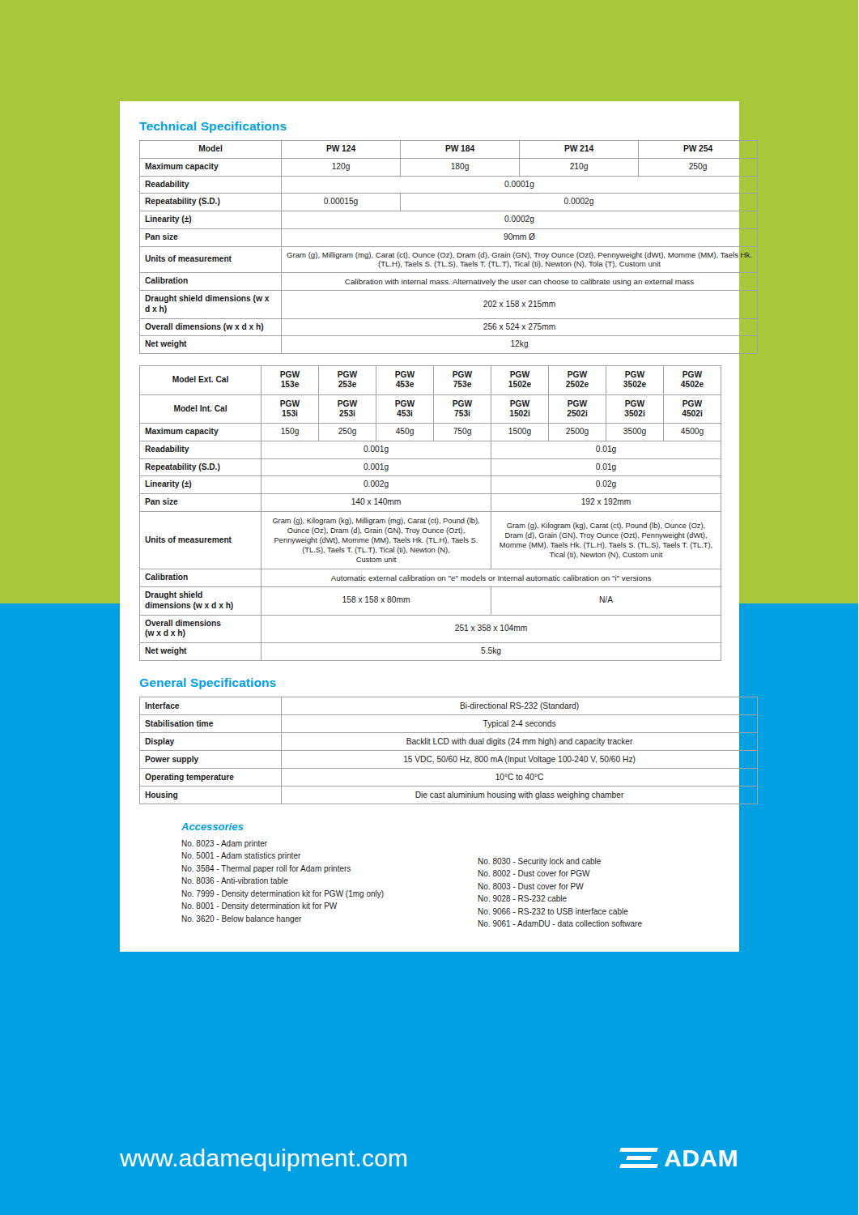Technical Specifications
| Model | PW 124 | PW 184 | PW 214 | PW 254 |
| --- | --- | --- | --- | --- |
| Maximum capacity | 120g | 180g | 210g | 250g |
| Readability | 0.0001g |
| Repeatability (S.D.) | 0.00015g | 0.0002g |
| Linearity (±) | 0.0002g |
| Pan size | 90mm Ø |
| Units of measurement | Gram (g), Milligram (mg), Carat (ct), Ounce (Oz), Dram (d), Grain (GN), Troy Ounce (Ozt), Pennyweight (dWt), Momme (MM), Taels Hk. (TL.H), Taels S. (TL.S), Taels T. (TL.T), Tical (ti), Newton (N), Tola (T), Custom unit |
| Calibration | Calibration with internal mass. Alternatively the user can choose to calibrate using an external mass |
| Draught shield dimensions (w x d x h) | 202 x 158 x 215mm |
| Overall dimensions (w x d x h) | 256 x 524 x 275mm |
| Net weight | 12kg |
| Model Ext. Cal | PGW 153e | PGW 253e | PGW 453e | PGW 753e | PGW 1502e | PGW 2502e | PGW 3502e | PGW 4502e |
| --- | --- | --- | --- | --- | --- | --- | --- | --- |
| Model Int. Cal | PGW 153i | PGW 253i | PGW 453i | PGW 753i | PGW 1502i | PGW 2502i | PGW 3502i | PGW 4502i |
| Maximum capacity | 150g | 250g | 450g | 750g | 1500g | 2500g | 3500g | 4500g |
| Readability | 0.001g | 0.01g |
| Repeatability (S.D.) | 0.001g | 0.01g |
| Linearity (±) | 0.002g | 0.02g |
| Pan size | 140 x 140mm | 192 x 192mm |
| Units of measurement | Gram (g), Kilogram (kg), Milligram (mg), Carat (ct), Pound (lb), Ounce (Oz), Dram (d), Grain (GN), Troy Ounce (Ozt), Pennyweight (dWt), Momme (MM), Taels Hk. (TL.H), Taels S. (TL.S), Taels T. (TL.T), Tical (ti), Newton (N), Custom unit | Gram (g), Kilogram (kg), Carat (ct), Pound (lb), Ounce (Oz), Dram (d), Grain (GN), Troy Ounce (Ozt), Pennyweight (dWt), Momme (MM), Taels Hk. (TL.H), Taels S. (TL.S), Taels T. (TL.T), Tical (ti), Newton (N), Custom unit |
| Calibration | Automatic external calibration on "e" models or Internal automatic calibration on "i" versions |
| Draught shield dimensions (w x d x h) | 158 x 158 x 80mm | N/A |
| Overall dimensions (w x d x h) | 251 x 358 x 104mm |
| Net weight | 5.5kg |
General Specifications
| Interface | Bi-directional RS-232 (Standard) |
| Stabilisation time | Typical 2-4 seconds |
| Display | Backlit LCD with dual digits (24 mm high) and capacity tracker |
| Power supply | 15 VDC, 50/60 Hz, 800 mA (Input Voltage 100-240 V, 50/60 Hz) |
| Operating temperature | 10°C to 40°C |
| Housing | Die cast aluminium housing with glass weighing chamber |
Accessories
No. 8023 - Adam printer
No. 5001 - Adam statistics printer
No. 3584 - Thermal paper roll for Adam printers
No. 8036 - Anti-vibration table
No. 7999 - Density determination kit for PGW (1mg only)
No. 8001 - Density determination kit for PW
No. 3620 - Below balance hanger
No. 8030 - Security lock and cable
No. 8002 - Dust cover for PGW
No. 8003 - Dust cover for PW
No. 9028 - RS-232 cable
No. 9066 - RS-232 to USB interface cable
No. 9061 - AdamDU - data collection software
www.adamequipment.com
ADAM